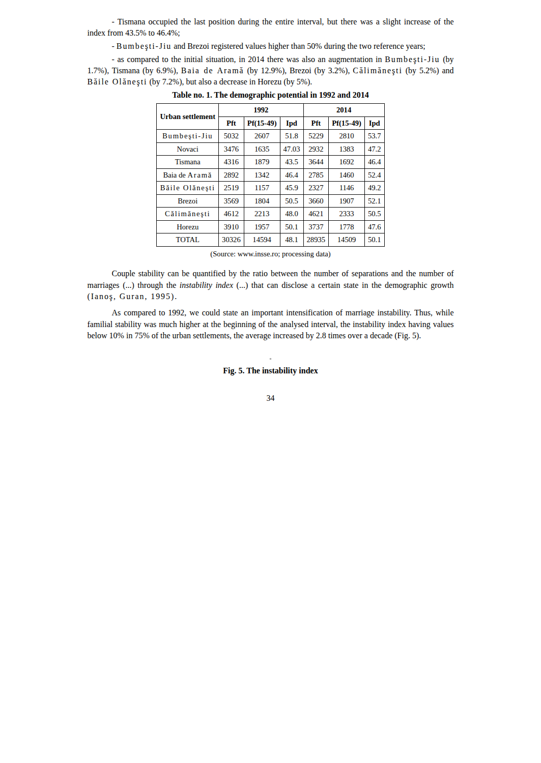- Tismana occupied the last position during the entire interval, but there was a slight increase of the index from 43.5% to 46.4%;
- Bumbeşti-Jiu and Brezoi registered values higher than 50% during the two reference years;
- as compared to the initial situation, in 2014 there was also an augmentation in Bumbeşti-Jiu (by 1.7%), Tismana (by 6.9%), Baia de Aramă (by 12.9%), Brezoi (by 3.2%), Călimăneşti (by 5.2%) and Băile Olăneşti (by 7.2%), but also a decrease in Horezu (by 5%).
Table no. 1. The demographic potential in 1992 and 2014
| Urban settlement | 1992 | 2014 |
| --- | --- | --- |
| Pft | Pf(15-49) | Ipd | Pft | Pf(15-49) | Ipd |
| Bumbeşti-Jiu | 5032 | 2607 | 51.8 | 5229 | 2810 | 53.7 |
| Novaci | 3476 | 1635 | 47.03 | 2932 | 1383 | 47.2 |
| Tismana | 4316 | 1879 | 43.5 | 3644 | 1692 | 46.4 |
| Baia de Aramă | 2892 | 1342 | 46.4 | 2785 | 1460 | 52.4 |
| Băile Olăneşti | 2519 | 1157 | 45.9 | 2327 | 1146 | 49.2 |
| Brezoi | 3569 | 1804 | 50.5 | 3660 | 1907 | 52.1 |
| Călimăneşti | 4612 | 2213 | 48.0 | 4621 | 2333 | 50.5 |
| Horezu | 3910 | 1957 | 50.1 | 3737 | 1778 | 47.6 |
| TOTAL | 30326 | 14594 | 48.1 | 28935 | 14509 | 50.1 |
(Source: www.insse.ro; processing data)
Couple stability can be quantified by the ratio between the number of separations and the number of marriages (...) through the instability index (...) that can disclose a certain state in the demographic growth (Ianoş, Guran, 1995).
As compared to 1992, we could state an important intensification of marriage instability. Thus, while familial stability was much higher at the beginning of the analysed interval, the instability index having values below 10% in 75% of the urban settlements, the average increased by 2.8 times over a decade (Fig. 5).
Fig. 5. The instability index
34